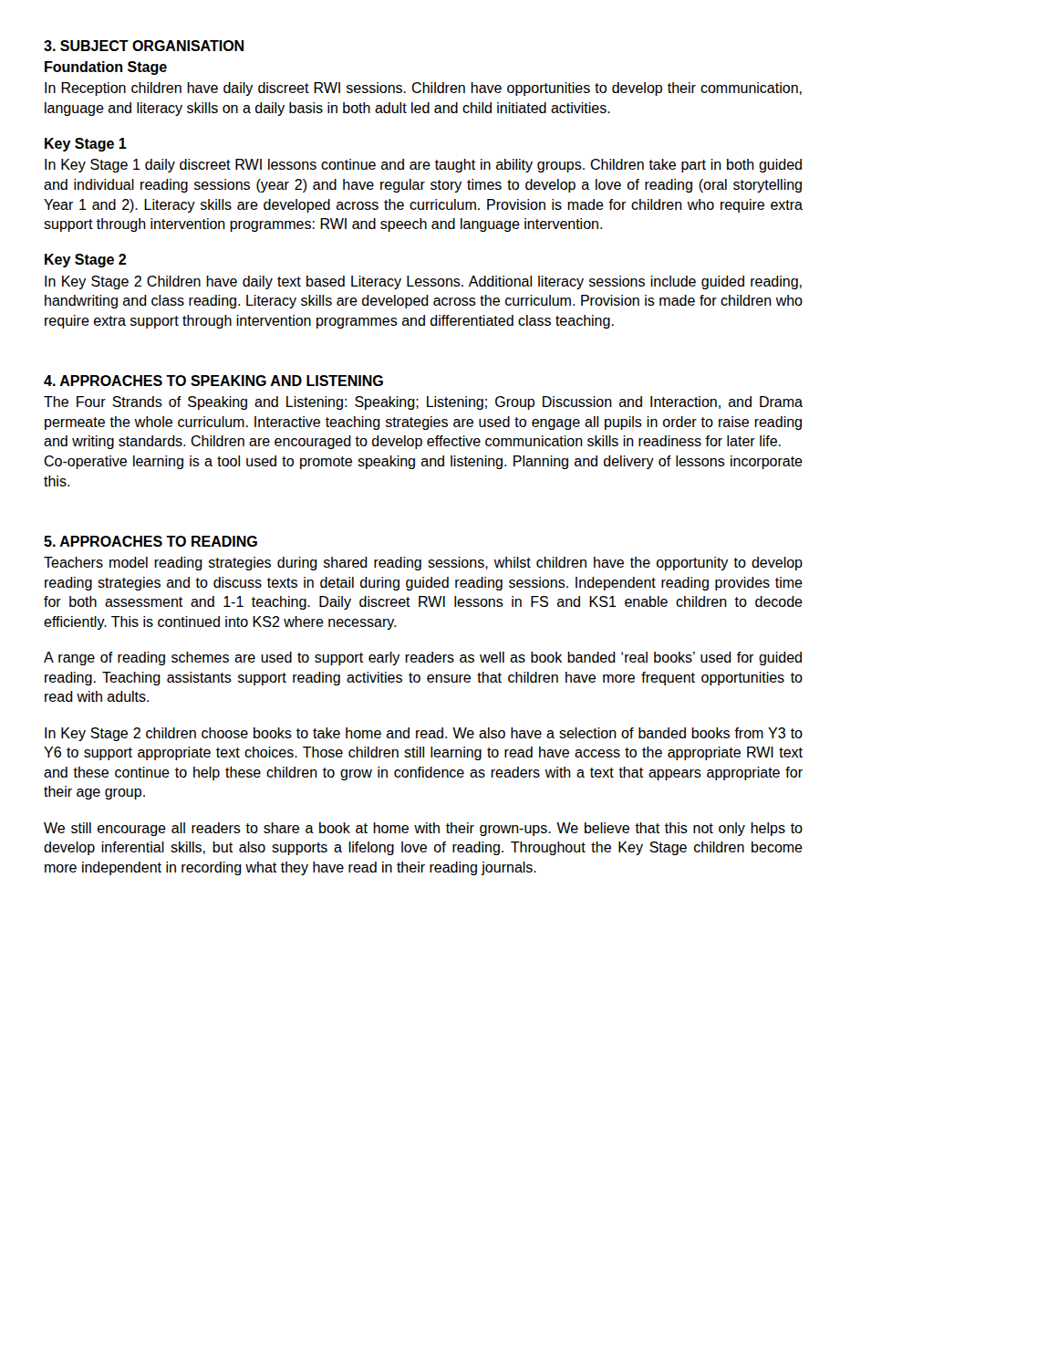3. SUBJECT ORGANISATION
Foundation Stage
In Reception children have daily discreet RWI sessions. Children have opportunities to develop their communication, language and literacy skills on a daily basis in both adult led and child initiated activities.
Key Stage 1
In Key Stage 1 daily discreet RWI lessons continue and are taught in ability groups. Children take part in both guided and individual reading sessions (year 2) and have regular story times to develop a love of reading (oral storytelling Year 1 and 2). Literacy skills are developed across the curriculum. Provision is made for children who require extra support through intervention programmes: RWI and speech and language intervention.
Key Stage 2
In Key Stage 2 Children have daily text based Literacy Lessons. Additional literacy sessions include guided reading, handwriting and class reading. Literacy skills are developed across the curriculum. Provision is made for children who require extra support through intervention programmes and differentiated class teaching.
4. APPROACHES TO SPEAKING AND LISTENING
The Four Strands of Speaking and Listening: Speaking; Listening; Group Discussion and Interaction, and Drama permeate the whole curriculum. Interactive teaching strategies are used to engage all pupils in order to raise reading and writing standards. Children are encouraged to develop effective communication skills in readiness for later life.
Co-operative learning is a tool used to promote speaking and listening. Planning and delivery of lessons incorporate this.
5. APPROACHES TO READING
Teachers model reading strategies during shared reading sessions, whilst children have the opportunity to develop reading strategies and to discuss texts in detail during guided reading sessions. Independent reading provides time for both assessment and 1-1 teaching. Daily discreet RWI lessons in FS and KS1 enable children to decode efficiently. This is continued into KS2 where necessary.
A range of reading schemes are used to support early readers as well as book banded ‘real books’ used for guided reading. Teaching assistants support reading activities to ensure that children have more frequent opportunities to read with adults.
In Key Stage 2 children choose books to take home and read. We also have a selection of banded books from Y3 to Y6 to support appropriate text choices. Those children still learning to read have access to the appropriate RWI text and these continue to help these children to grow in confidence as readers with a text that appears appropriate for their age group.
We still encourage all readers to share a book at home with their grown-ups. We believe that this not only helps to develop inferential skills, but also supports a lifelong love of reading. Throughout the Key Stage children become more independent in recording what they have read in their reading journals.